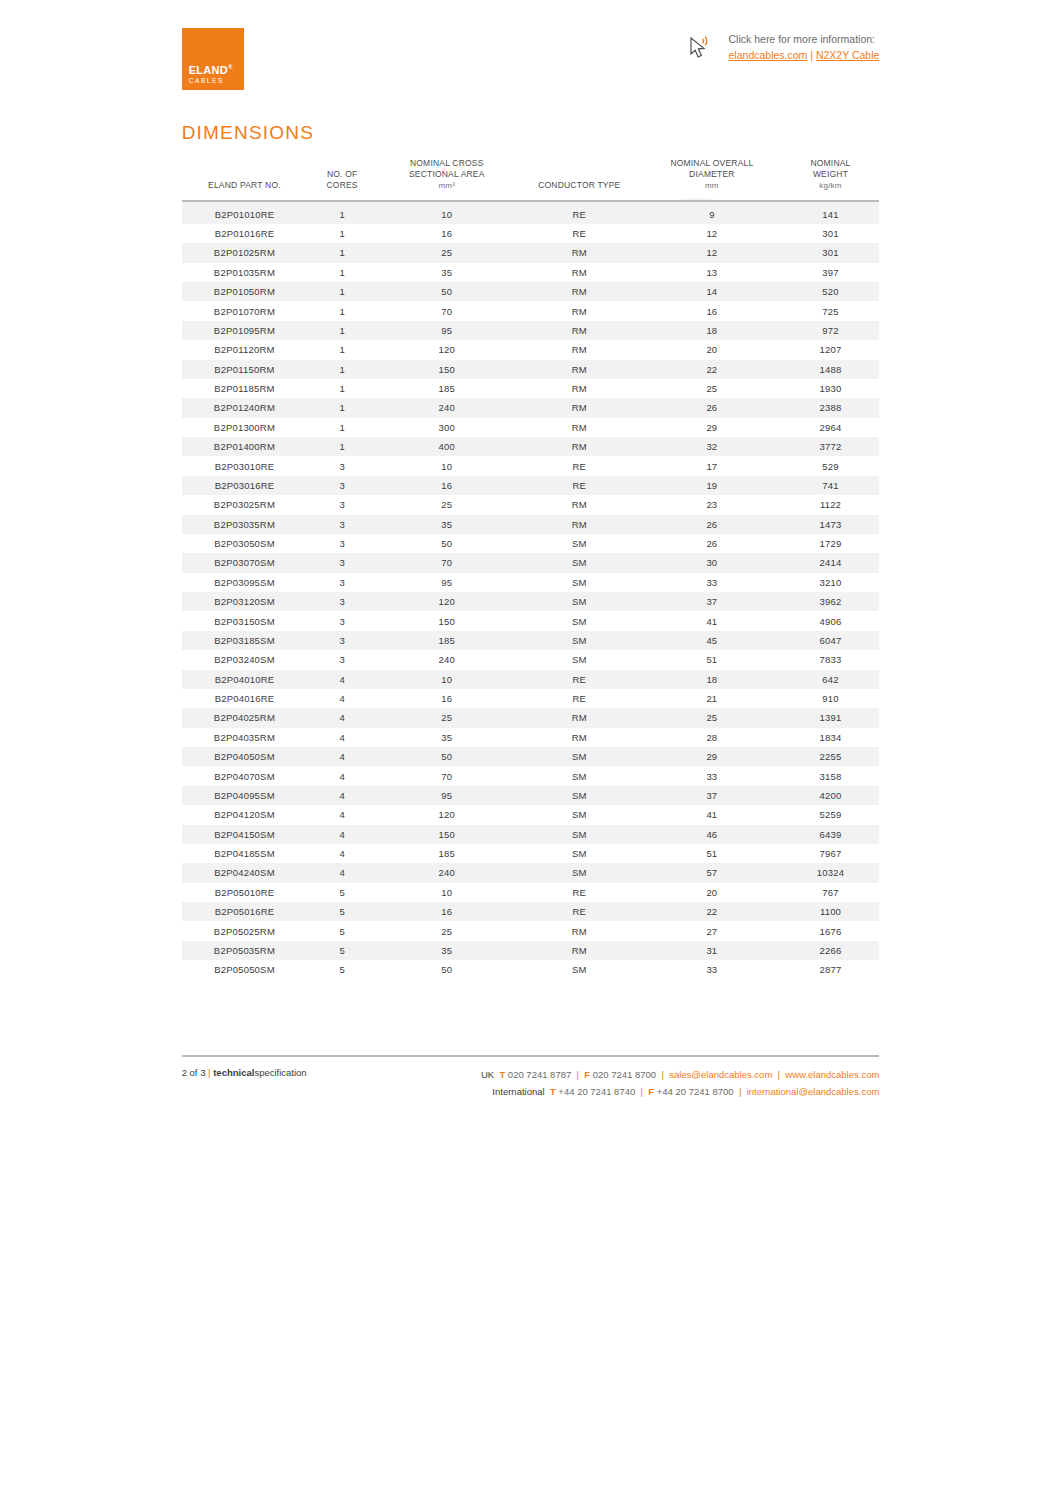ELAND®
CABLES
Click here for more information:
elandcables.com | N2X2Y Cable
DIMENSIONS
R C A
| ELAND PART NO. | NO. OF CORES | NOMINAL CROSS SECTIONAL AREA mm² | CONDUCTOR TYPE | NOMINAL OVERALL DIAMETER mm | NOMINAL WEIGHT kg/km |
| --- | --- | --- | --- | --- | --- |
| B2P01010RE | 1 | 10 | RE | 9 | 141 |
| B2P01016RE | 1 | 16 | RE | 12 | 301 |
| B2P01025RM | 1 | 25 | RM | 12 | 301 |
| B2P01035RM | 1 | 35 | RM | 13 | 397 |
| B2P01050RM | 1 | 50 | RM | 14 | 520 |
| B2P01070RM | 1 | 70 | RM | 16 | 725 |
| B2P01095RM | 1 | 95 | RM | 18 | 972 |
| B2P01120RM | 1 | 120 | RM | 20 | 1207 |
| B2P01150RM | 1 | 150 | RM | 22 | 1488 |
| B2P01185RM | 1 | 185 | RM | 25 | 1930 |
| B2P01240RM | 1 | 240 | RM | 26 | 2388 |
| B2P01300RM | 1 | 300 | RM | 29 | 2964 |
| B2P01400RM | 1 | 400 | RM | 32 | 3772 |
| B2P03010RE | 3 | 10 | RE | 17 | 529 |
| B2P03016RE | 3 | 16 | RE | 19 | 741 |
| B2P03025RM | 3 | 25 | RM | 23 | 1122 |
| B2P03035RM | 3 | 35 | RM | 26 | 1473 |
| B2P03050SM | 3 | 50 | SM | 26 | 1729 |
| B2P03070SM | 3 | 70 | SM | 30 | 2414 |
| B2P03095SM | 3 | 95 | SM | 33 | 3210 |
| B2P03120SM | 3 | 120 | SM | 37 | 3962 |
| B2P03150SM | 3 | 150 | SM | 41 | 4906 |
| B2P03185SM | 3 | 185 | SM | 45 | 6047 |
| B2P03240SM | 3 | 240 | SM | 51 | 7833 |
| B2P04010RE | 4 | 10 | RE | 18 | 642 |
| B2P04016RE | 4 | 16 | RE | 21 | 910 |
| B2P04025RM | 4 | 25 | RM | 25 | 1391 |
| B2P04035RM | 4 | 35 | RM | 28 | 1834 |
| B2P04050SM | 4 | 50 | SM | 29 | 2255 |
| B2P04070SM | 4 | 70 | SM | 33 | 3158 |
| B2P04095SM | 4 | 95 | SM | 37 | 4200 |
| B2P04120SM | 4 | 120 | SM | 41 | 5259 |
| B2P04150SM | 4 | 150 | SM | 46 | 6439 |
| B2P04185SM | 4 | 185 | SM | 51 | 7967 |
| B2P04240SM | 4 | 240 | SM | 57 | 10324 |
| B2P05010RE | 5 | 10 | RE | 20 | 767 |
| B2P05016RE | 5 | 16 | RE | 22 | 1100 |
| B2P05025RM | 5 | 25 | RM | 27 | 1676 |
| B2P05035RM | 5 | 35 | RM | 31 | 2266 |
| B2P05050SM | 5 | 50 | SM | 33 | 2877 |
2 of 3 | technicalspecification
UK T 020 7241 8787 | F 020 7241 8700 | sales@elandcables.com | www.elandcables.com
International T +44 20 7241 8740 | F +44 20 7241 8700 | international@elandcables.com